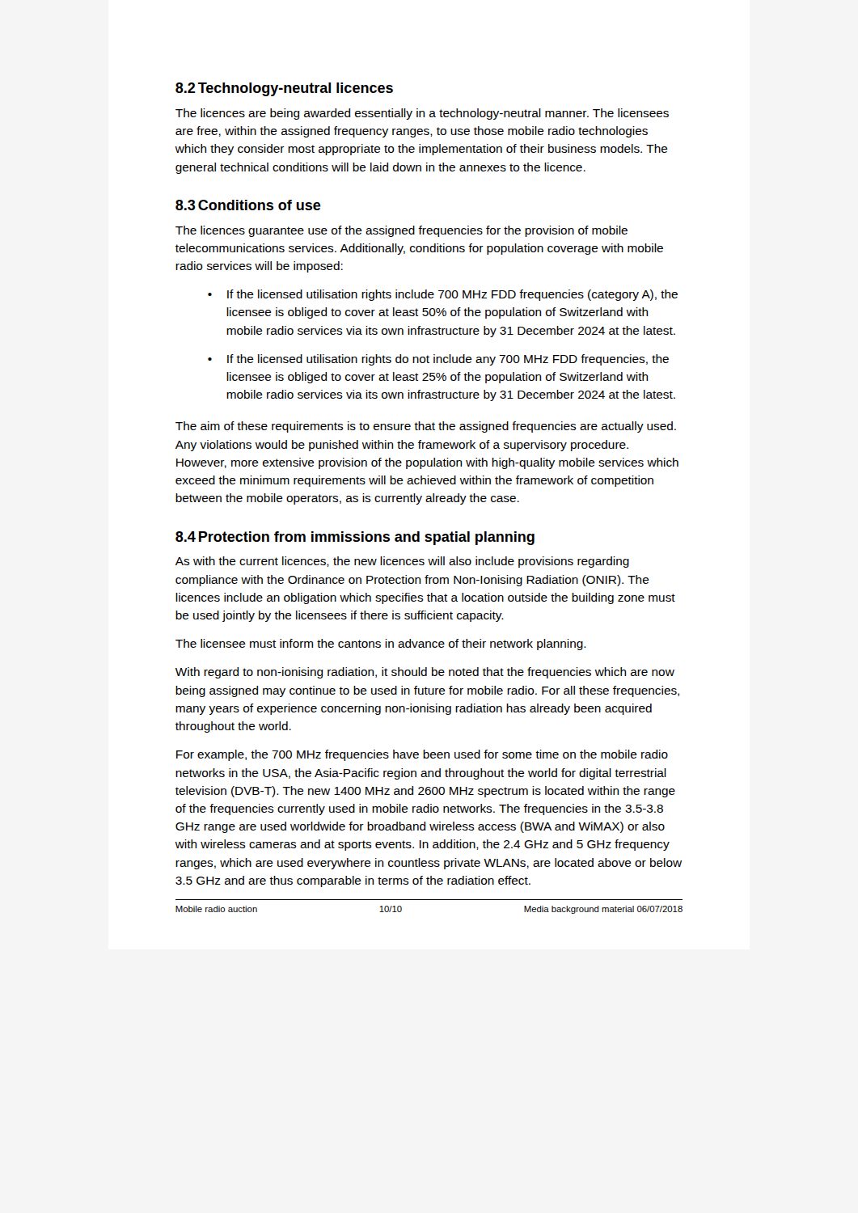8.2 Technology-neutral licences
The licences are being awarded essentially in a technology-neutral manner. The licensees are free, within the assigned frequency ranges, to use those mobile radio technologies which they consider most appropriate to the implementation of their business models. The general technical conditions will be laid down in the annexes to the licence.
8.3 Conditions of use
The licences guarantee use of the assigned frequencies for the provision of mobile telecommunications services. Additionally, conditions for population coverage with mobile radio services will be imposed:
If the licensed utilisation rights include 700 MHz FDD frequencies (category A), the licensee is obliged to cover at least 50% of the population of Switzerland with mobile radio services via its own infrastructure by 31 December 2024 at the latest.
If the licensed utilisation rights do not include any 700 MHz FDD frequencies, the licensee is obliged to cover at least 25% of the population of Switzerland with mobile radio services via its own infrastructure by 31 December 2024 at the latest.
The aim of these requirements is to ensure that the assigned frequencies are actually used. Any violations would be punished within the framework of a supervisory procedure. However, more extensive provision of the population with high-quality mobile services which exceed the minimum requirements will be achieved within the framework of competition between the mobile operators, as is currently already the case.
8.4 Protection from immissions and spatial planning
As with the current licences, the new licences will also include provisions regarding compliance with the Ordinance on Protection from Non-Ionising Radiation (ONIR). The licences include an obligation which specifies that a location outside the building zone must be used jointly by the licensees if there is sufficient capacity.
The licensee must inform the cantons in advance of their network planning.
With regard to non-ionising radiation, it should be noted that the frequencies which are now being assigned may continue to be used in future for mobile radio. For all these frequencies, many years of experience concerning non-ionising radiation has already been acquired throughout the world.
For example, the 700 MHz frequencies have been used for some time on the mobile radio networks in the USA, the Asia-Pacific region and throughout the world for digital terrestrial television (DVB-T). The new 1400 MHz and 2600 MHz spectrum is located within the range of the frequencies currently used in mobile radio networks. The frequencies in the 3.5-3.8 GHz range are used worldwide for broadband wireless access (BWA and WiMAX) or also with wireless cameras and at sports events. In addition, the 2.4 GHz and 5 GHz frequency ranges, which are used everywhere in countless private WLANs, are located above or below 3.5 GHz and are thus comparable in terms of the radiation effect.
Mobile radio auction 10/10 Media background material 06/07/2018